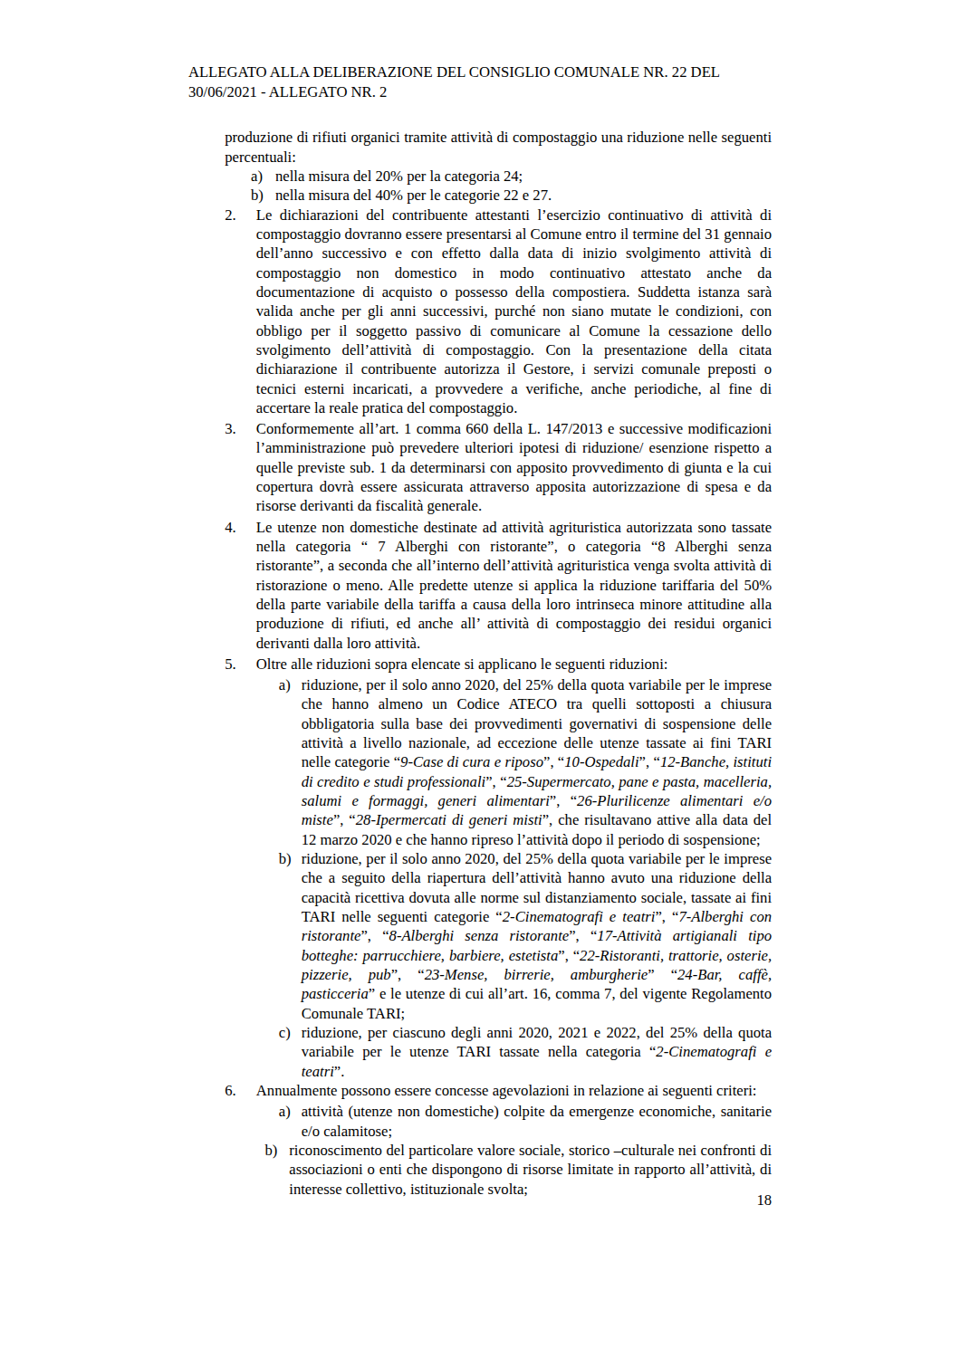ALLEGATO ALLA DELIBERAZIONE DEL CONSIGLIO COMUNALE NR. 22 DEL
30/06/2021 - ALLEGATO NR. 2
produzione di rifiuti organici tramite attività di compostaggio una riduzione nelle seguenti percentuali:
a) nella misura del 20% per la categoria 24;
b) nella misura del 40% per le categorie 22 e 27.
2.
Le dichiarazioni del contribuente attestanti l’esercizio continuativo di attività di compostaggio dovranno essere presentarsi al Comune entro il termine del 31 gennaio dell’anno successivo e con effetto dalla data di inizio svolgimento attività di compostaggio non domestico in modo continuativo attestato anche da documentazione di acquisto o possesso della compostiera. Suddetta istanza sarà valida anche per gli anni successivi, purché non siano mutate le condizioni, con obbligo per il soggetto passivo di comunicare al Comune la cessazione dello svolgimento dell’attività di compostaggio. Con la presentazione della citata dichiarazione il contribuente autorizza il Gestore, i servizi comunale preposti o tecnici esterni incaricati, a provvedere a verifiche, anche periodiche, al fine di accertare la reale pratica del compostaggio.
3.
Conformemente all’art. 1 comma 660 della L. 147/2013 e successive modificazioni l’amministrazione può prevedere ulteriori ipotesi di riduzione/ esenzione rispetto a quelle previste sub. 1 da determinarsi con apposito provvedimento di giunta e la cui copertura dovrà essere assicurata attraverso apposita autorizzazione di spesa e da risorse derivanti da fiscalità generale.
4.
Le utenze non domestiche destinate ad attività agrituristica autorizzata sono tassate nella categoria “ 7 Alberghi con ristorante”, o categoria “8 Alberghi senza ristorante”, a seconda che all’interno dell’attività agrituristica venga svolta attività di ristorazione o meno. Alle predette utenze si applica la riduzione tariffaria del 50% della parte variabile della tariffa a causa della loro intrinseca minore attitudine alla produzione di rifiuti, ed anche all’ attività di compostaggio dei residui organici derivanti dalla loro attività.
5.
Oltre alle riduzioni sopra elencate si applicano le seguenti riduzioni:
a) riduzione, per il solo anno 2020, del 25% della quota variabile per le imprese che hanno almeno un Codice ATECO tra quelli sottoposti a chiusura obbligatoria sulla base dei provvedimenti governativi di sospensione delle attività a livello nazionale, ad eccezione delle utenze tassate ai fini TARI nelle categorie “9-Case di cura e riposo”, “10-Ospedali”, “12-Banche, istituti di credito e studi professionali”, “25-Supermercato, pane e pasta, macelleria, salumi e formaggi, generi alimentari”, “26-Plurilicenze alimentari e/o miste”, “28-Ipermercati di generi misti”, che risultavano attive alla data del 12 marzo 2020 e che hanno ripreso l’attività dopo il periodo di sospensione;
b) riduzione, per il solo anno 2020, del 25% della quota variabile per le imprese che a seguito della riapertura dell’attività hanno avuto una riduzione della capacità ricettiva dovuta alle norme sul distanziamento sociale, tassate ai fini TARI nelle seguenti categorie “2-Cinematografi e teatri”, “7-Alberghi con ristorante”, “8-Alberghi senza ristorante”, “17-Attività artigianali tipo botteghe: parrucchiere, barbiere, estetista”, “22-Ristoranti, trattorie, osterie, pizzerie, pub”, “23-Mense, birrerie, amburgherie” “24-Bar, caffè, pasticceria” e le utenze di cui all’art. 16, comma 7, del vigente Regolamento Comunale TARI;
c) riduzione, per ciascuno degli anni 2020, 2021 e 2022, del 25% della quota variabile per le utenze TARI tassate nella categoria “2-Cinematografi e teatri”.
6.
Annualmente possono essere concesse agevolazioni in relazione ai seguenti criteri:
a) attività (utenze non domestiche) colpite da emergenze economiche, sanitarie e/o calamitose;
b) riconoscimento del particolare valore sociale, storico –culturale nei confronti di associazioni o enti che dispongono di risorse limitate in rapporto all’attività, di interesse collettivo, istituzionale svolta;
18